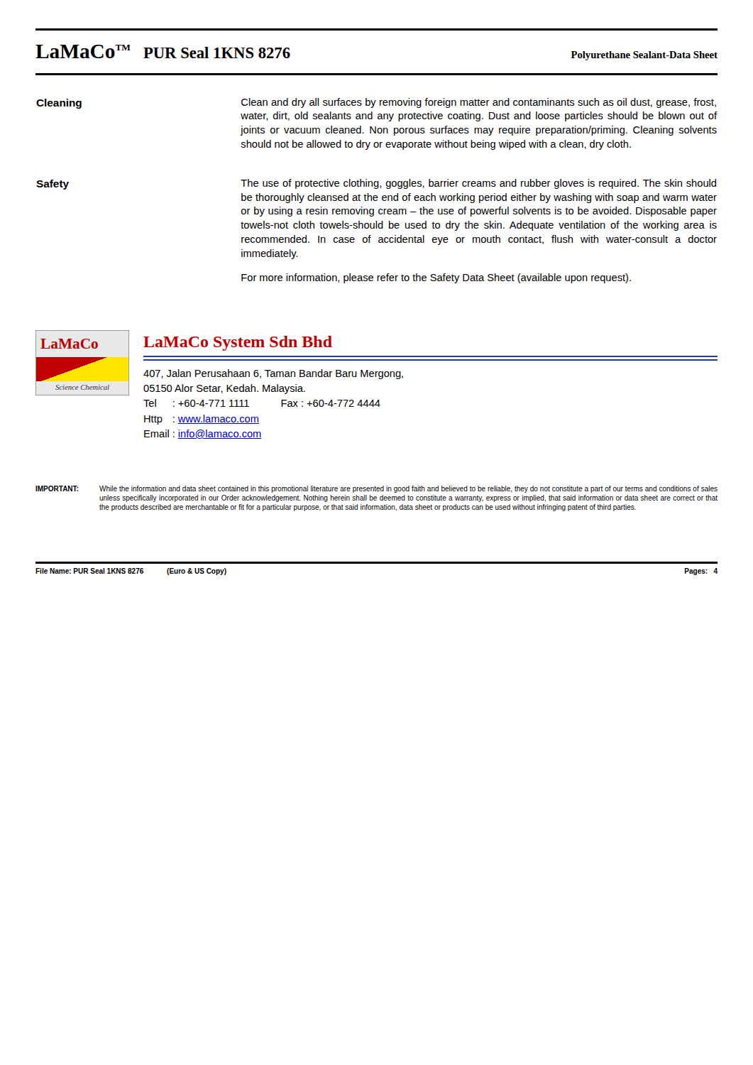LaMaCoTM PUR Seal 1KNS 8276 Polyurethane Sealant-Data Sheet
| Cleaning | Clean and dry all surfaces by removing foreign matter and contaminants such as oil dust, grease, frost, water, dirt, old sealants and any protective coating. Dust and loose particles should be blown out of joints or vacuum cleaned. Non porous surfaces may require preparation/priming. Cleaning solvents should not be allowed to dry or evaporate without being wiped with a clean, dry cloth. |
| Safety | The use of protective clothing, goggles, barrier creams and rubber gloves is required. The skin should be thoroughly cleansed at the end of each working period either by washing with soap and warm water or by using a resin removing cream – the use of powerful solvents is to be avoided. Disposable paper towels-not cloth towels-should be used to dry the skin. Adequate ventilation of the working area is recommended. In case of accidental eye or mouth contact, flush with water-consult a doctor immediately. For more information, please refer to the Safety Data Sheet (available upon request). |
LaMaCo
Science Chemical
LaMaCo System Sdn Bhd
407, Jalan Perusahaan 6, Taman Bandar Baru Mergong,
05150 Alor Setar, Kedah. Malaysia.
| Tel | : +60-4-771 1111 | Fax | : +60-4-772 4444 |
| Http | : www.lamaco.com |
| Email | : info@lamaco.com |
IMPORTANT:
While the information and data sheet contained in this promotional literature are presented in good faith and believed to be reliable, they do not constitute a part of our terms and conditions of sales unless specifically incorporated in our Order acknowledgement. Nothing herein shall be deemed to constitute a warranty, express or implied, that said information or data sheet are correct or that the products described are merchantable or fit for a particular purpose, or that said information, data sheet or products can be used without infringing patent of third parties.
File Name: PUR Seal 1KNS 8276 (Euro & US Copy)
Pages: 4